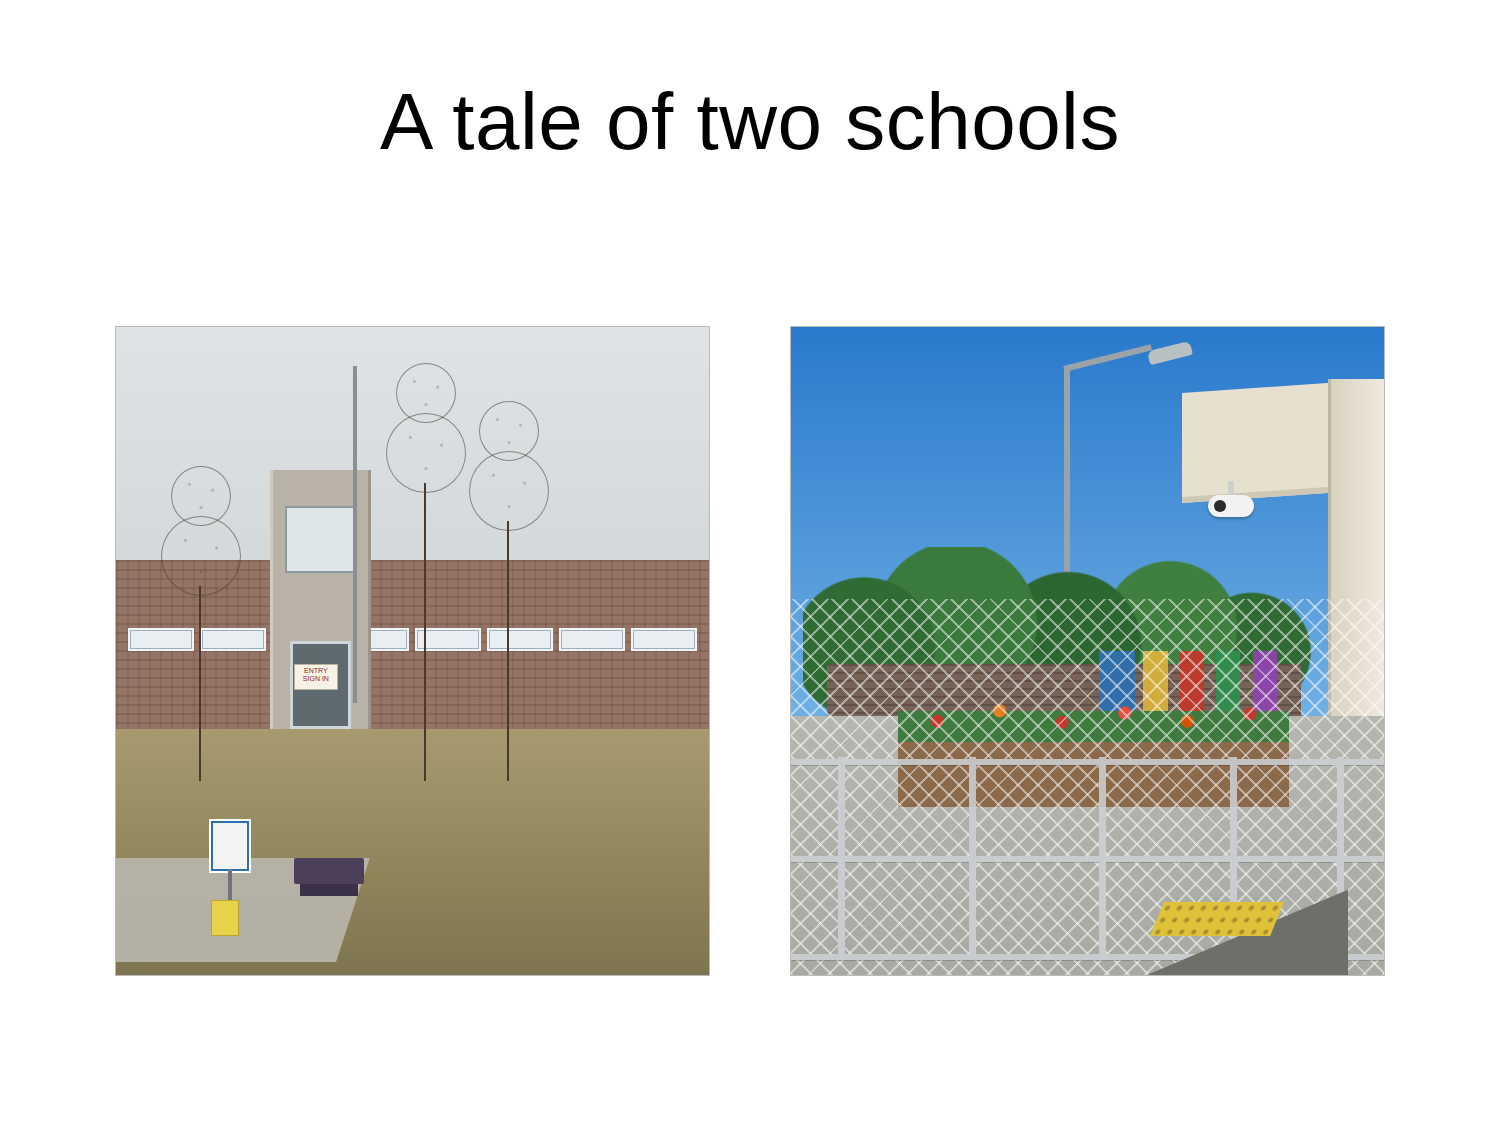A tale of two schools
ENTRY
SIGN IN